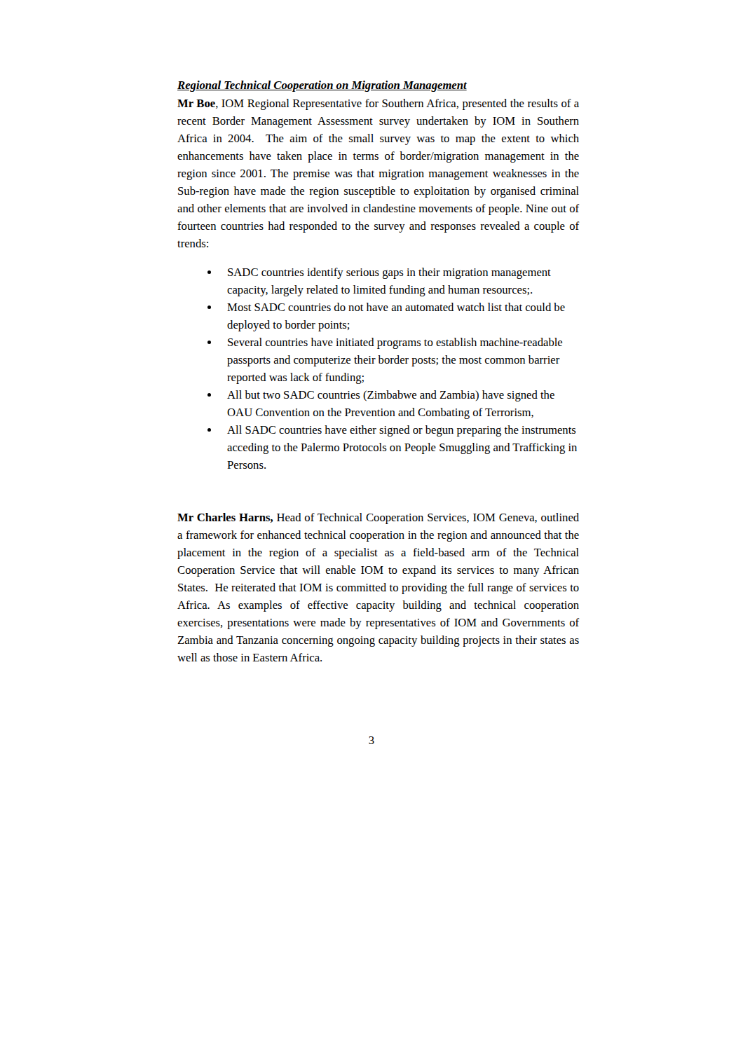Regional Technical Cooperation on Migration Management
Mr Boe, IOM Regional Representative for Southern Africa, presented the results of a recent Border Management Assessment survey undertaken by IOM in Southern Africa in 2004. The aim of the small survey was to map the extent to which enhancements have taken place in terms of border/migration management in the region since 2001. The premise was that migration management weaknesses in the Sub-region have made the region susceptible to exploitation by organised criminal and other elements that are involved in clandestine movements of people. Nine out of fourteen countries had responded to the survey and responses revealed a couple of trends:
SADC countries identify serious gaps in their migration management capacity, largely related to limited funding and human resources;.
Most SADC countries do not have an automated watch list that could be deployed to border points;
Several countries have initiated programs to establish machine-readable passports and computerize their border posts; the most common barrier reported was lack of funding;
All but two SADC countries (Zimbabwe and Zambia) have signed the OAU Convention on the Prevention and Combating of Terrorism,
All SADC countries have either signed or begun preparing the instruments acceding to the Palermo Protocols on People Smuggling and Trafficking in Persons.
Mr Charles Harns, Head of Technical Cooperation Services, IOM Geneva, outlined a framework for enhanced technical cooperation in the region and announced that the placement in the region of a specialist as a field-based arm of the Technical Cooperation Service that will enable IOM to expand its services to many African States. He reiterated that IOM is committed to providing the full range of services to Africa. As examples of effective capacity building and technical cooperation exercises, presentations were made by representatives of IOM and Governments of Zambia and Tanzania concerning ongoing capacity building projects in their states as well as those in Eastern Africa.
3